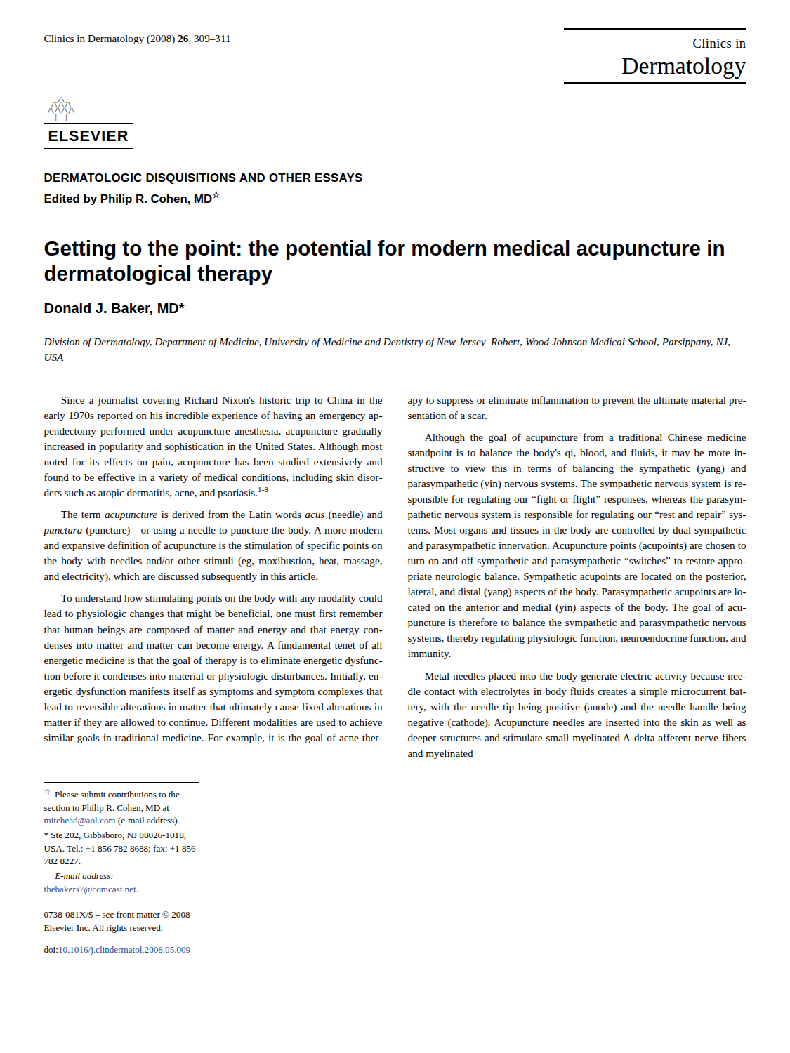Clinics in Dermatology (2008) 26, 309–311
Clinics in
Dermatology
_/\_ /\/\/\ /\/\/\/\ | |
ELSEVIER
DERMATOLOGIC DISQUISITIONS AND OTHER ESSAYS
Edited by Philip R. Cohen, MD☆
Getting to the point: the potential for modern medical acupuncture in dermatological therapy
Donald J. Baker, MD*
Division of Dermatology, Department of Medicine, University of Medicine and Dentistry of New Jersey–Robert, Wood Johnson Medical School, Parsippany, NJ, USA
Since a journalist covering Richard Nixon's historic trip to China in the early 1970s reported on his incredible experience of having an emergency appendectomy performed under acupuncture anesthesia, acupuncture gradually increased in popularity and sophistication in the United States. Although most noted for its effects on pain, acupuncture has been studied extensively and found to be effective in a variety of medical conditions, including skin disorders such as atopic dermatitis, acne, and psoriasis.1-8
The term acupuncture is derived from the Latin words acus (needle) and punctura (puncture)—or using a needle to puncture the body. A more modern and expansive definition of acupuncture is the stimulation of specific points on the body with needles and/or other stimuli (eg, moxibustion, heat, massage, and electricity), which are discussed subsequently in this article.
To understand how stimulating points on the body with any modality could lead to physiologic changes that might be beneficial, one must first remember that human beings are composed of matter and energy and that energy condenses into matter and matter can become energy. A fundamental tenet of all energetic medicine is that the goal of therapy is to eliminate energetic dysfunction before it condenses into material or physiologic disturbances. Initially, energetic dysfunction manifests itself as symptoms and symptom complexes that lead to reversible alterations in matter that ultimately cause fixed alterations in matter if they are allowed to continue. Different modalities are used to achieve similar goals in traditional medicine. For example, it is the goal of acne therapy to suppress or eliminate inflammation to prevent the ultimate material presentation of a scar.
Although the goal of acupuncture from a traditional Chinese medicine standpoint is to balance the body's qi, blood, and fluids, it may be more instructive to view this in terms of balancing the sympathetic (yang) and parasympathetic (yin) nervous systems. The sympathetic nervous system is responsible for regulating our “fight or flight” responses, whereas the parasympathetic nervous system is responsible for regulating our “rest and repair” systems. Most organs and tissues in the body are controlled by dual sympathetic and parasympathetic innervation. Acupuncture points (acupoints) are chosen to turn on and off sympathetic and parasympathetic “switches” to restore appropriate neurologic balance. Sympathetic acupoints are located on the posterior, lateral, and distal (yang) aspects of the body. Parasympathetic acupoints are located on the anterior and medial (yin) aspects of the body. The goal of acupuncture is therefore to balance the sympathetic and parasympathetic nervous systems, thereby regulating physiologic function, neuroendocrine function, and immunity.
Metal needles placed into the body generate electric activity because needle contact with electrolytes in body fluids creates a simple microcurrent battery, with the needle tip being positive (anode) and the needle handle being negative (cathode). Acupuncture needles are inserted into the skin as well as deeper structures and stimulate small myelinated A-delta afferent nerve fibers and myelinated
☆ Please submit contributions to the section to Philip R. Cohen, MD at mitehead@aol.com (e-mail address).
* Ste 202, Gibbsboro, NJ 08026-1018, USA. Tel.: +1 856 782 8688; fax: +1 856 782 8227.
E-mail address: thebakers7@comcast.net.
0738-081X/$ – see front matter © 2008 Elsevier Inc. All rights reserved.
doi:10.1016/j.clindermatol.2008.05.009